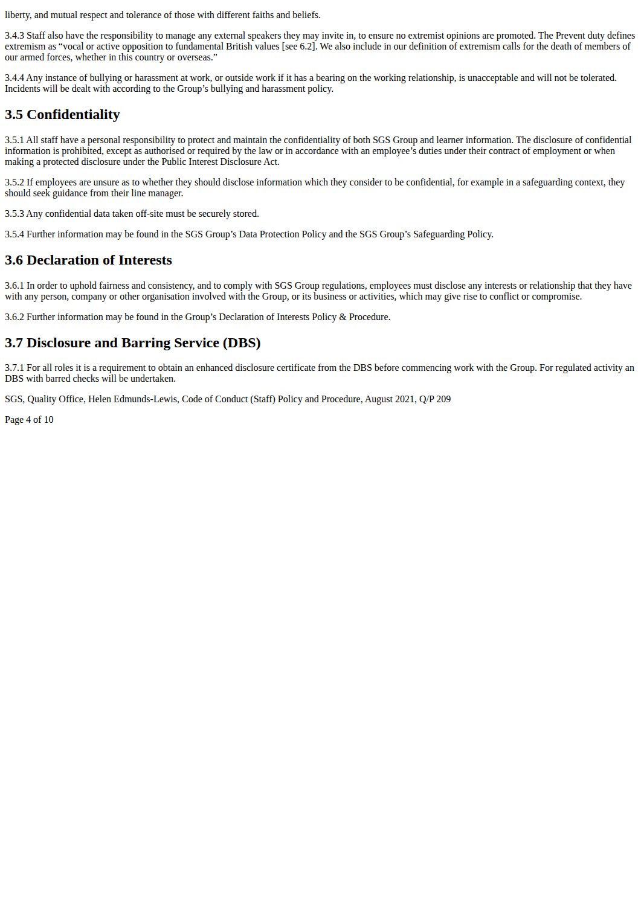liberty, and mutual respect and tolerance of those with different faiths and beliefs.
3.4.3 Staff also have the responsibility to manage any external speakers they may invite in, to ensure no extremist opinions are promoted. The Prevent duty defines extremism as “vocal or active opposition to fundamental British values [see 6.2]. We also include in our definition of extremism calls for the death of members of our armed forces, whether in this country or overseas.”
3.4.4 Any instance of bullying or harassment at work, or outside work if it has a bearing on the working relationship, is unacceptable and will not be tolerated. Incidents will be dealt with according to the Group’s bullying and harassment policy.
3.5 Confidentiality
3.5.1 All staff have a personal responsibility to protect and maintain the confidentiality of both SGS Group and learner information. The disclosure of confidential information is prohibited, except as authorised or required by the law or in accordance with an employee’s duties under their contract of employment or when making a protected disclosure under the Public Interest Disclosure Act.
3.5.2 If employees are unsure as to whether they should disclose information which they consider to be confidential, for example in a safeguarding context, they should seek guidance from their line manager.
3.5.3 Any confidential data taken off-site must be securely stored.
3.5.4 Further information may be found in the SGS Group’s Data Protection Policy and the SGS Group’s Safeguarding Policy.
3.6 Declaration of Interests
3.6.1 In order to uphold fairness and consistency, and to comply with SGS Group regulations, employees must disclose any interests or relationship that they have with any person, company or other organisation involved with the Group, or its business or activities, which may give rise to conflict or compromise.
3.6.2 Further information may be found in the Group’s Declaration of Interests Policy & Procedure.
3.7 Disclosure and Barring Service (DBS)
3.7.1 For all roles it is a requirement to obtain an enhanced disclosure certificate from the DBS before commencing work with the Group. For regulated activity an DBS with barred checks will be undertaken.
SGS, Quality Office, Helen Edmunds-Lewis, Code of Conduct (Staff) Policy and Procedure, August 2021, Q/P 209
Page 4 of 10